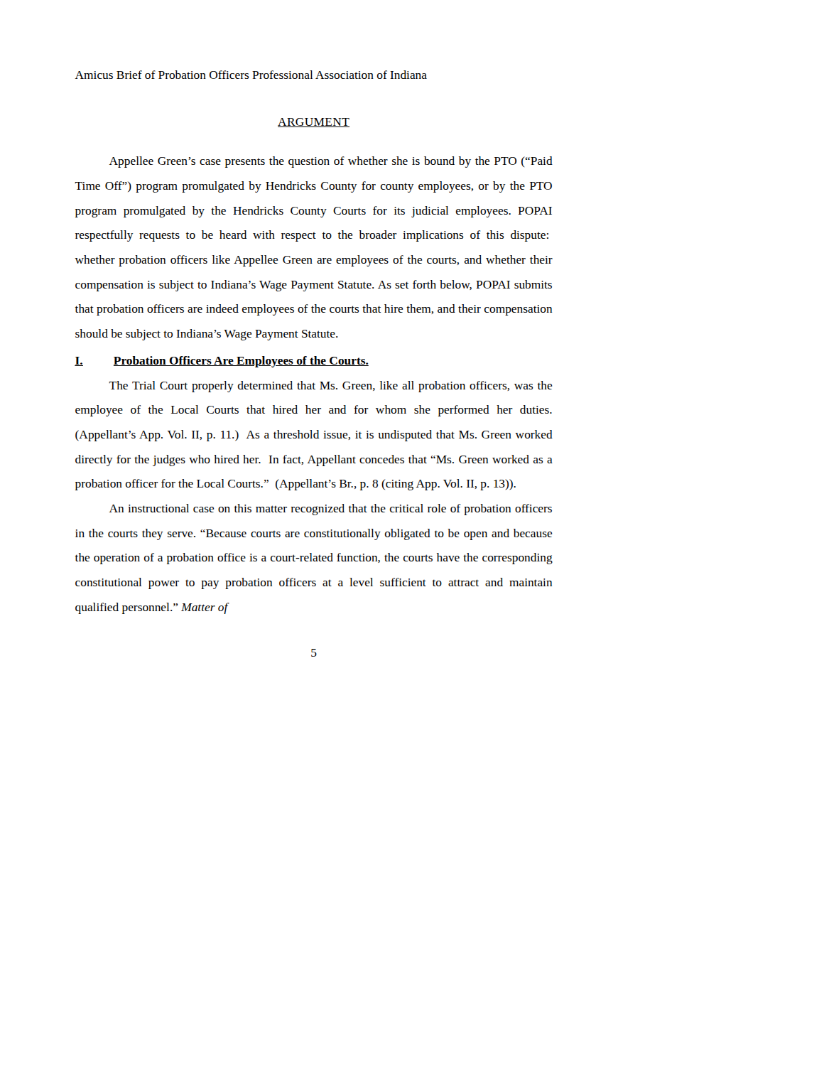Amicus Brief of Probation Officers Professional Association of Indiana
ARGUMENT
Appellee Green’s case presents the question of whether she is bound by the PTO (“Paid Time Off”) program promulgated by Hendricks County for county employees, or by the PTO program promulgated by the Hendricks County Courts for its judicial employees. POPAI respectfully requests to be heard with respect to the broader implications of this dispute: whether probation officers like Appellee Green are employees of the courts, and whether their compensation is subject to Indiana’s Wage Payment Statute. As set forth below, POPAI submits that probation officers are indeed employees of the courts that hire them, and their compensation should be subject to Indiana’s Wage Payment Statute.
I. Probation Officers Are Employees of the Courts.
The Trial Court properly determined that Ms. Green, like all probation officers, was the employee of the Local Courts that hired her and for whom she performed her duties. (Appellant’s App. Vol. II, p. 11.) As a threshold issue, it is undisputed that Ms. Green worked directly for the judges who hired her. In fact, Appellant concedes that “Ms. Green worked as a probation officer for the Local Courts.” (Appellant’s Br., p. 8 (citing App. Vol. II, p. 13)).
An instructional case on this matter recognized that the critical role of probation officers in the courts they serve. “Because courts are constitutionally obligated to be open and because the operation of a probation office is a court-related function, the courts have the corresponding constitutional power to pay probation officers at a level sufficient to attract and maintain qualified personnel.” Matter of
5